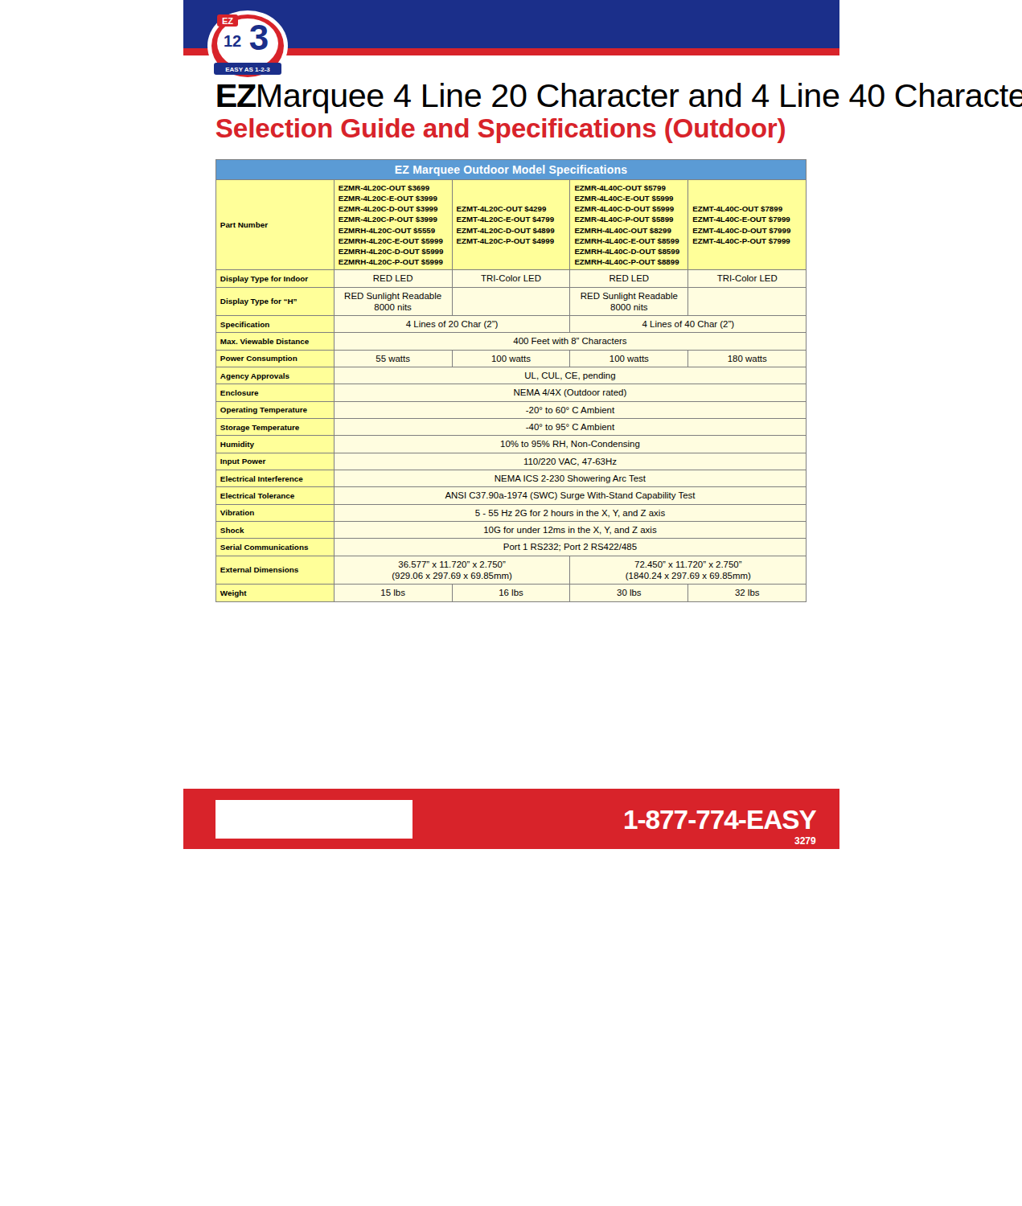EZ 3 12 EASY AS 1-2-3
EZMarquee 4 Line 20 Character and 4 Line 40 Character
Selection Guide and Specifications (Outdoor)
| EZ Marquee Outdoor Model Specifications |
| --- |
| Part Number | EZMR-4L20C-OUT $3699 EZMR-4L20C-E-OUT $3999 EZMR-4L20C-D-OUT $3999 EZMR-4L20C-P-OUT $3999 EZMRH-4L20C-OUT $5559 EZMRH-4L20C-E-OUT $5999 EZMRH-4L20C-D-OUT $5999 EZMRH-4L20C-P-OUT $5999 | EZMT-4L20C-OUT $4299 EZMT-4L20C-E-OUT $4799 EZMT-4L20C-D-OUT $4899 EZMT-4L20C-P-OUT $4999 | EZMR-4L40C-OUT $5799 EZMR-4L40C-E-OUT $5999 EZMR-4L40C-D-OUT $5999 EZMR-4L40C-P-OUT $5899 EZMRH-4L40C-OUT $8299 EZMRH-4L40C-E-OUT $8599 EZMRH-4L40C-D-OUT $8599 EZMRH-4L40C-P-OUT $8899 | EZMT-4L40C-OUT $7899 EZMT-4L40C-E-OUT $7999 EZMT-4L40C-D-OUT $7999 EZMT-4L40C-P-OUT $7999 |
| Display Type for Indoor | RED LED | TRI-Color LED | RED LED | TRI-Color LED |
| Display Type for “H” | RED Sunlight Readable 8000 nits | | RED Sunlight Readable 8000 nits | |
| Specification | 4 Lines of 20 Char (2”) | 4 Lines of 40 Char (2”) |
| Max. Viewable Distance | 400 Feet with 8” Characters |
| Power Consumption | 55 watts | 100 watts | 100 watts | 180 watts |
| Agency Approvals | UL, CUL, CE, pending |
| Enclosure | NEMA 4/4X (Outdoor rated) |
| Operating Temperature | -20° to 60° C Ambient |
| Storage Temperature | -40° to 95° C Ambient |
| Humidity | 10% to 95% RH, Non-Condensing |
| Input Power | 110/220 VAC, 47-63Hz |
| Electrical Interference | NEMA ICS 2-230 Showering Arc Test |
| Electrical Tolerance | ANSI C37.90a-1974 (SWC) Surge With-Stand Capability Test |
| Vibration | 5 - 55 Hz 2G for 2 hours in the X, Y, and Z axis |
| Shock | 10G for under 12ms in the X, Y, and Z axis |
| Serial Communications | Port 1 RS232; Port 2 RS422/485 |
| External Dimensions | 36.577” x 11.720” x 2.750” (929.06 x 297.69 x 69.85mm) | 72.450” x 11.720” x 2.750” (1840.24 x 297.69 x 69.85mm) |
| Weight | 15 lbs | 16 lbs | 30 lbs | 32 lbs |
1-877-774-EASY3279